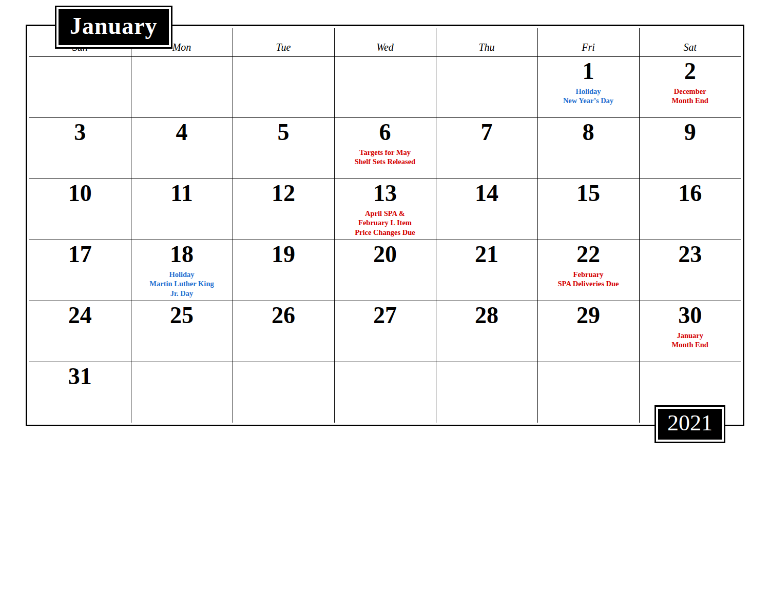January
| Sun | Mon | Tue | Wed | Thu | Fri | Sat |
| --- | --- | --- | --- | --- | --- | --- |
| | | | | | 1 Holiday New Year’s Day | 2 December Month End |
| 3 | 4 | 5 | 6 Targets for May Shelf Sets Released | 7 | 8 | 9 |
| 10 | 11 | 12 | 13 April SPA & February L Item Price Changes Due | 14 | 15 | 16 |
| 17 | 18 Holiday Martin Luther King Jr. Day | 19 | 20 | 21 | 22 February SPA Deliveries Due | 23 |
| 24 | 25 | 26 | 27 | 28 | 29 | 30 January Month End |
| 31 | | | | | | |
2021